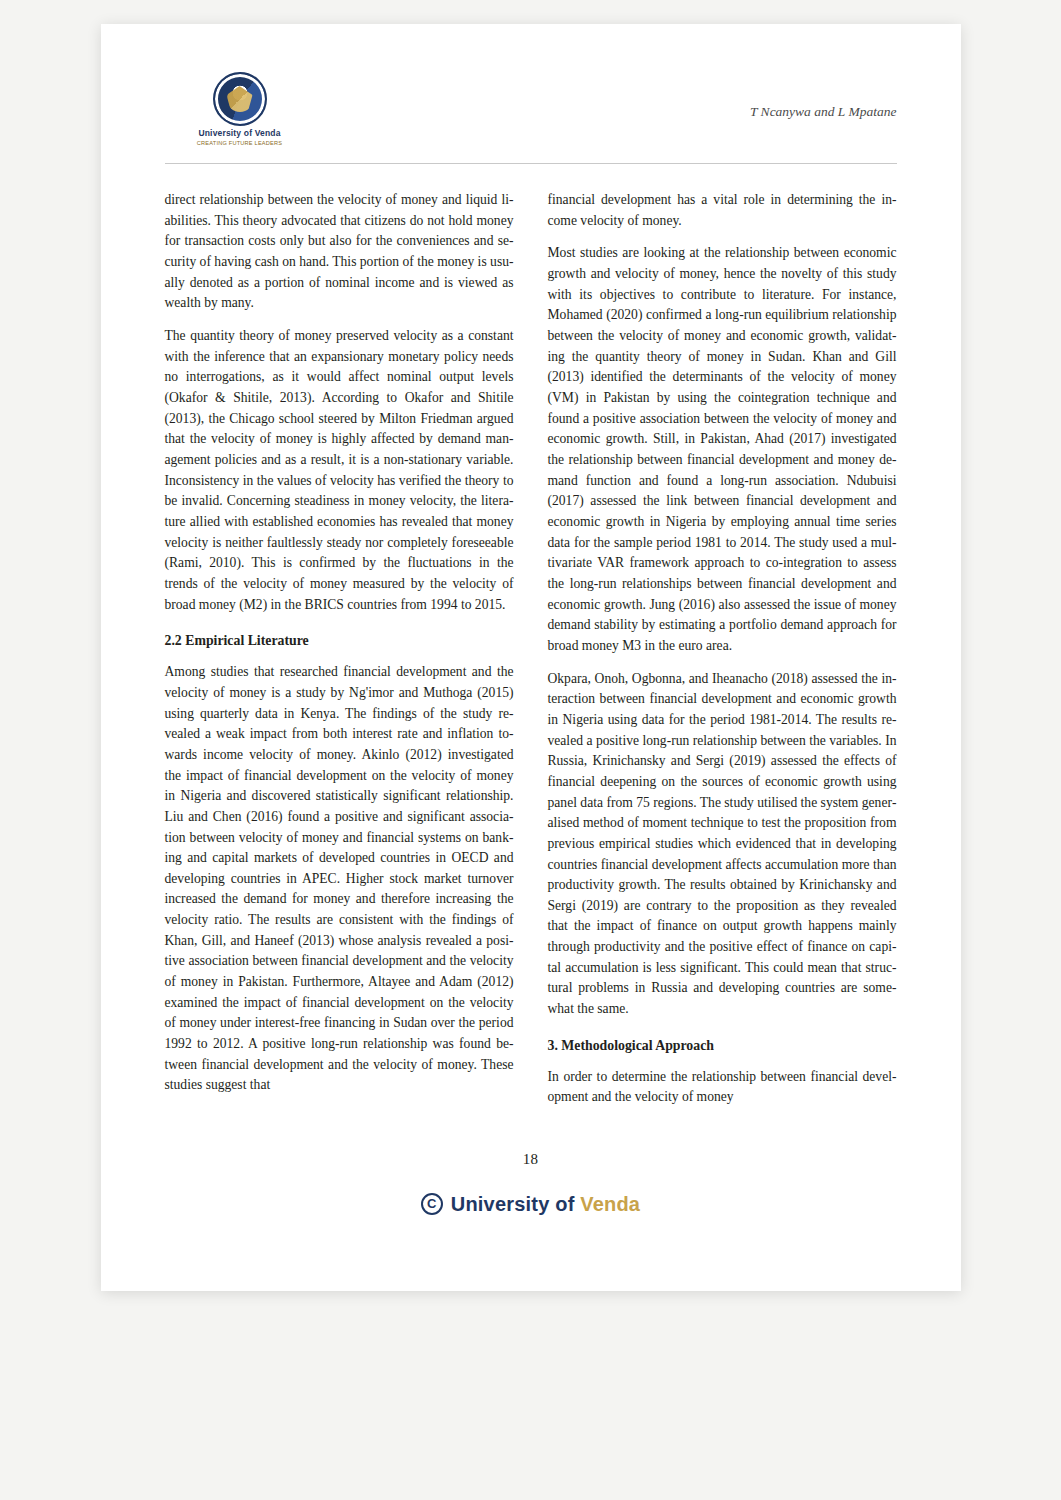University of Venda
Creating Future Leaders
T Ncanywa and L Mpatane
direct relationship between the velocity of money and liquid liabilities. This theory advocated that citizens do not hold money for transaction costs only but also for the conveniences and security of having cash on hand. This portion of the money is usually denoted as a portion of nominal income and is viewed as wealth by many.
The quantity theory of money preserved velocity as a constant with the inference that an expansionary monetary policy needs no interrogations, as it would affect nominal output levels (Okafor & Shitile, 2013). According to Okafor and Shitile (2013), the Chicago school steered by Milton Friedman argued that the velocity of money is highly affected by demand management policies and as a result, it is a non-stationary variable. Inconsistency in the values of velocity has verified the theory to be invalid. Concerning steadiness in money velocity, the literature allied with established economies has revealed that money velocity is neither faultlessly steady nor completely foreseeable (Rami, 2010). This is confirmed by the fluctuations in the trends of the velocity of money measured by the velocity of broad money (M2) in the BRICS countries from 1994 to 2015.
2.2 Empirical Literature
Among studies that researched financial development and the velocity of money is a study by Ng'imor and Muthoga (2015) using quarterly data in Kenya. The findings of the study revealed a weak impact from both interest rate and inflation towards income velocity of money. Akinlo (2012) investigated the impact of financial development on the velocity of money in Nigeria and discovered statistically significant relationship. Liu and Chen (2016) found a positive and significant association between velocity of money and financial systems on banking and capital markets of developed countries in OECD and developing countries in APEC. Higher stock market turnover increased the demand for money and therefore increasing the velocity ratio. The results are consistent with the findings of Khan, Gill, and Haneef (2013) whose analysis revealed a positive association between financial development and the velocity of money in Pakistan. Furthermore, Altayee and Adam (2012) examined the impact of financial development on the velocity of money under interest-free financing in Sudan over the period 1992 to 2012. A positive long-run relationship was found between financial development and the velocity of money. These studies suggest that
financial development has a vital role in determining the income velocity of money.
Most studies are looking at the relationship between economic growth and velocity of money, hence the novelty of this study with its objectives to contribute to literature. For instance, Mohamed (2020) confirmed a long-run equilibrium relationship between the velocity of money and economic growth, validating the quantity theory of money in Sudan. Khan and Gill (2013) identified the determinants of the velocity of money (VM) in Pakistan by using the cointegration technique and found a positive association between the velocity of money and economic growth. Still, in Pakistan, Ahad (2017) investigated the relationship between financial development and money demand function and found a long-run association. Ndubuisi (2017) assessed the link between financial development and economic growth in Nigeria by employing annual time series data for the sample period 1981 to 2014. The study used a multivariate VAR framework approach to co-integration to assess the long-run relationships between financial development and economic growth. Jung (2016) also assessed the issue of money demand stability by estimating a portfolio demand approach for broad money M3 in the euro area.
Okpara, Onoh, Ogbonna, and Iheanacho (2018) assessed the interaction between financial development and economic growth in Nigeria using data for the period 1981-2014. The results revealed a positive long-run relationship between the variables. In Russia, Krinichansky and Sergi (2019) assessed the effects of financial deepening on the sources of economic growth using panel data from 75 regions. The study utilised the system generalised method of moment technique to test the proposition from previous empirical studies which evidenced that in developing countries financial development affects accumulation more than productivity growth. The results obtained by Krinichansky and Sergi (2019) are contrary to the proposition as they revealed that the impact of finance on output growth happens mainly through productivity and the positive effect of finance on capital accumulation is less significant. This could mean that structural problems in Russia and developing countries are somewhat the same.
3. Methodological Approach
In order to determine the relationship between financial development and the velocity of money
18
C University of Venda